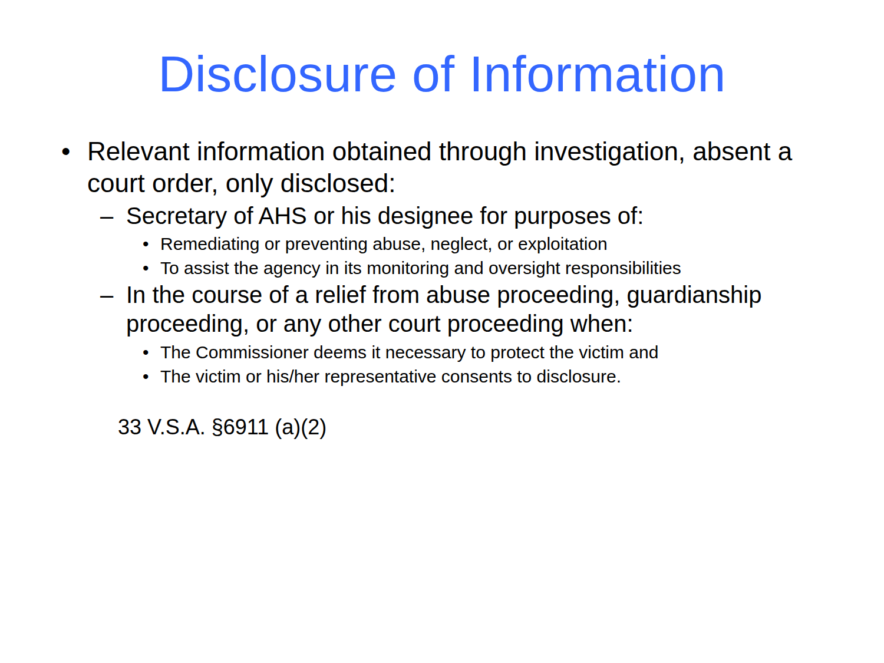Disclosure of Information
Relevant information obtained through investigation, absent a court order, only disclosed:
Secretary of AHS or his designee for purposes of:
Remediating or preventing abuse, neglect, or exploitation
To assist the agency in its monitoring and oversight responsibilities
In the course of a relief from abuse proceeding, guardianship proceeding, or any other court proceeding when:
The Commissioner deems it necessary to protect the victim and
The victim or his/her representative consents to disclosure.
33 V.S.A. §6911 (a)(2)